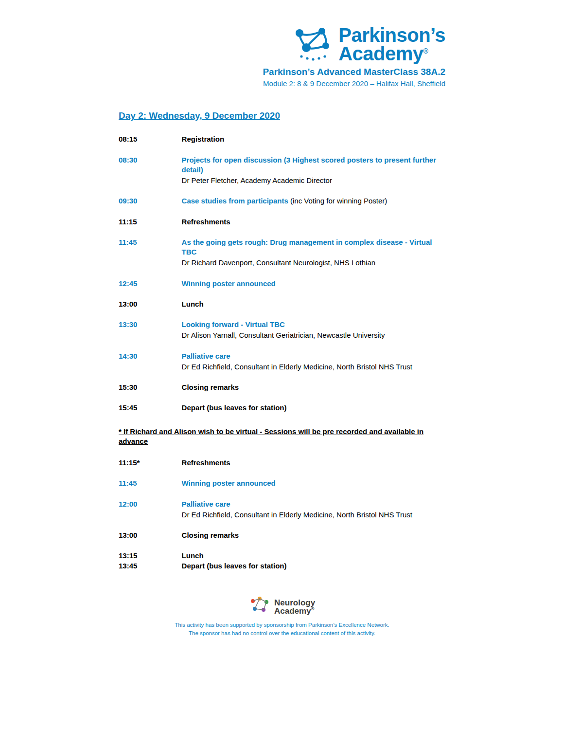Parkinson’s
Academy®
Parkinson’s Advanced MasterClass 38A.2
Module 2: 8 & 9 December 2020 – Halifax Hall, Sheffield
Day 2: Wednesday, 9 December 2020
| 08:15 | Registration |
| 08:30 | Projects for open discussion (3 Highest scored posters to present further detail) Dr Peter Fletcher, Academy Academic Director |
| 09:30 | Case studies from participants (inc Voting for winning Poster) |
| 11:15 | Refreshments |
| 11:45 | As the going gets rough: Drug management in complex disease - Virtual TBC Dr Richard Davenport, Consultant Neurologist, NHS Lothian |
| 12:45 | Winning poster announced |
| 13:00 | Lunch |
| 13:30 | Looking forward - Virtual TBC Dr Alison Yarnall, Consultant Geriatrician, Newcastle University |
| 14:30 | Palliative care Dr Ed Richfield, Consultant in Elderly Medicine, North Bristol NHS Trust |
| 15:30 | Closing remarks |
| 15:45 | Depart (bus leaves for station) |
* If Richard and Alison wish to be virtual - Sessions will be pre recorded and available in advance
| 11:15* | Refreshments |
| 11:45 | Winning poster announced |
| 12:00 | Palliative care Dr Ed Richfield, Consultant in Elderly Medicine, North Bristol NHS Trust |
| 13:00 | Closing remarks |
| 13:15 | Lunch |
| 13:45 | Depart (bus leaves for station) |
Neurology
Academy®
This activity has been supported by sponsorship from Parkinson’s Excellence Network.
The sponsor has had no control over the educational content of this activity.